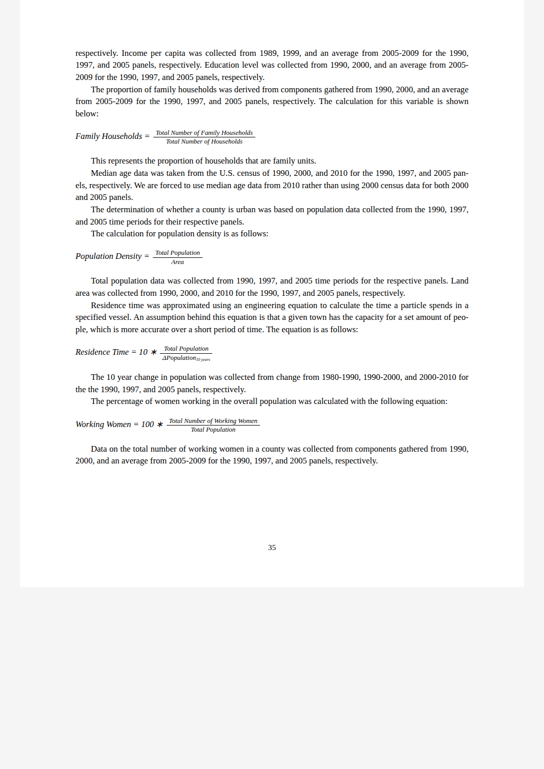respectively. Income per capita was collected from 1989, 1999, and an average from 2005-2009 for the 1990, 1997, and 2005 panels, respectively. Education level was collected from 1990, 2000, and an average from 2005-2009 for the 1990, 1997, and 2005 panels, respectively.
The proportion of family households was derived from components gathered from 1990, 2000, and an average from 2005-2009 for the 1990, 1997, and 2005 panels, respectively. The calculation for this variable is shown below:
Family Households = Total Number of Family Households Total Number of Households
This represents the proportion of households that are family units.
Median age data was taken from the U.S. census of 1990, 2000, and 2010 for the 1990, 1997, and 2005 panels, respectively. We are forced to use median age data from 2010 rather than using 2000 census data for both 2000 and 2005 panels.
The determination of whether a county is urban was based on population data collected from the 1990, 1997, and 2005 time periods for their respective panels.
The calculation for population density is as follows:
Population Density = Total Population Area
Total population data was collected from 1990, 1997, and 2005 time periods for the respective panels. Land area was collected from 1990, 2000, and 2010 for the 1990, 1997, and 2005 panels, respectively.
Residence time was approximated using an engineering equation to calculate the time a particle spends in a specified vessel. An assumption behind this equation is that a given town has the capacity for a set amount of people, which is more accurate over a short period of time. The equation is as follows:
Residence Time = 10 ∗ Total Population ΔPopulation10 years
The 10 year change in population was collected from change from 1980-1990, 1990-2000, and 2000-2010 for the the 1990, 1997, and 2005 panels, respectively.
The percentage of women working in the overall population was calculated with the following equation:
Working Women = 100 ∗ Total Number of Working Women Total Population
Data on the total number of working women in a county was collected from components gathered from 1990, 2000, and an average from 2005-2009 for the 1990, 1997, and 2005 panels, respectively.
35